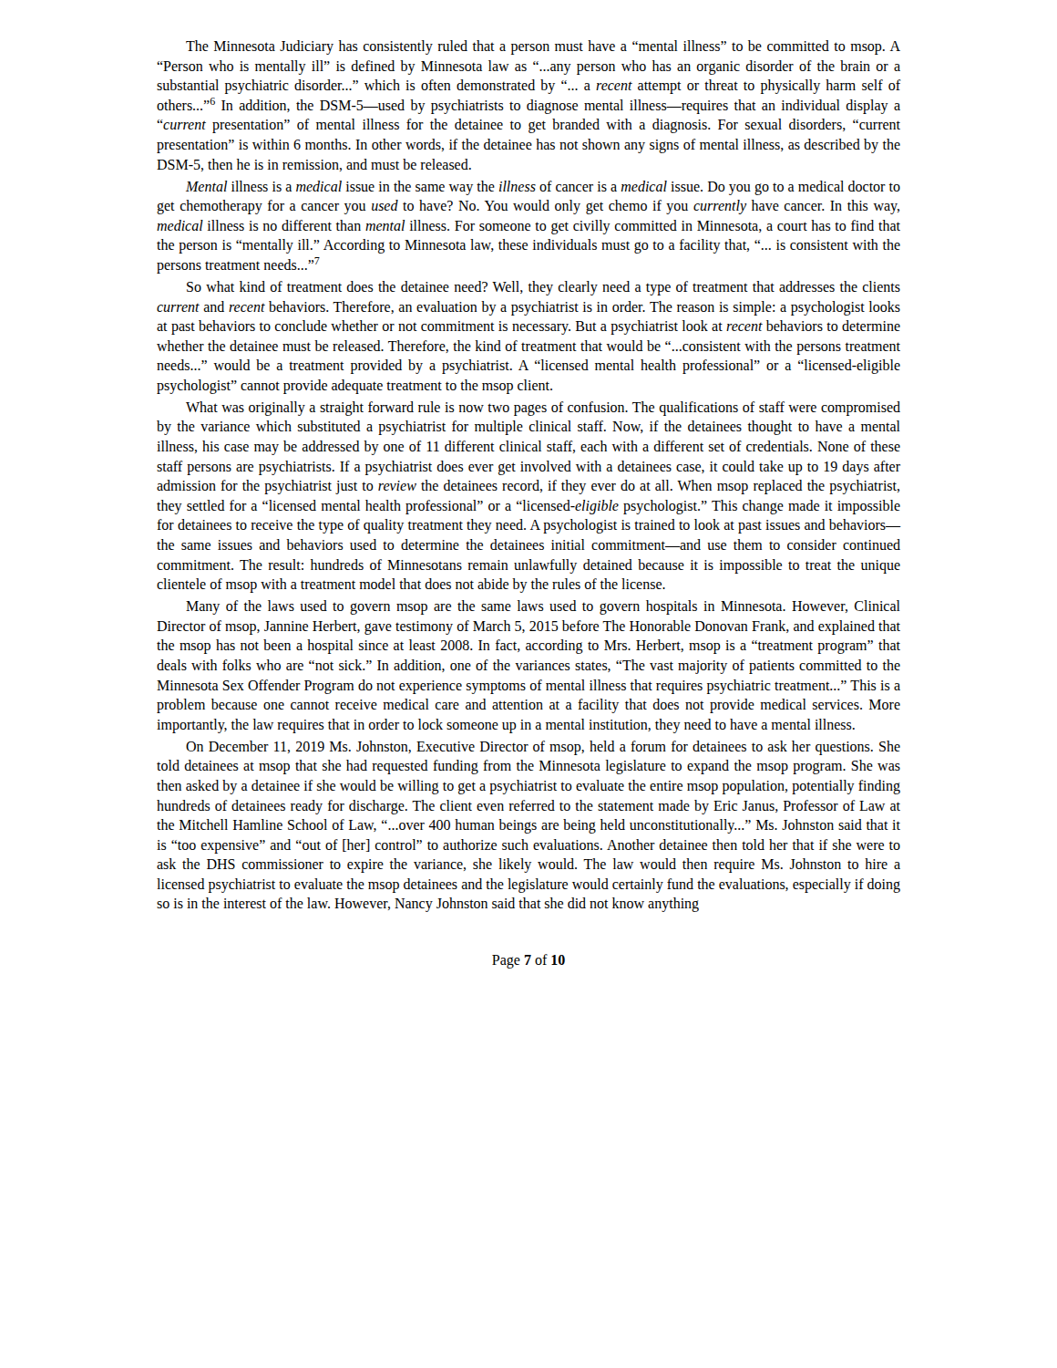The Minnesota Judiciary has consistently ruled that a person must have a “mental illness” to be committed to msop. A “Person who is mentally ill” is defined by Minnesota law as “...any person who has an organic disorder of the brain or a substantial psychiatric disorder...” which is often demonstrated by “... a recent attempt or threat to physically harm self of others...”6 In addition, the DSM-5—used by psychiatrists to diagnose mental illness—requires that an individual display a “current presentation” of mental illness for the detainee to get branded with a diagnosis. For sexual disorders, “current presentation” is within 6 months. In other words, if the detainee has not shown any signs of mental illness, as described by the DSM-5, then he is in remission, and must be released.
Mental illness is a medical issue in the same way the illness of cancer is a medical issue. Do you go to a medical doctor to get chemotherapy for a cancer you used to have? No. You would only get chemo if you currently have cancer. In this way, medical illness is no different than mental illness. For someone to get civilly committed in Minnesota, a court has to find that the person is “mentally ill.” According to Minnesota law, these individuals must go to a facility that, “... is consistent with the persons treatment needs...”7
So what kind of treatment does the detainee need? Well, they clearly need a type of treatment that addresses the clients current and recent behaviors. Therefore, an evaluation by a psychiatrist is in order. The reason is simple: a psychologist looks at past behaviors to conclude whether or not commitment is necessary. But a psychiatrist look at recent behaviors to determine whether the detainee must be released. Therefore, the kind of treatment that would be “...consistent with the persons treatment needs...” would be a treatment provided by a psychiatrist. A “licensed mental health professional” or a “licensed-eligible psychologist” cannot provide adequate treatment to the msop client.
What was originally a straight forward rule is now two pages of confusion. The qualifications of staff were compromised by the variance which substituted a psychiatrist for multiple clinical staff. Now, if the detainees thought to have a mental illness, his case may be addressed by one of 11 different clinical staff, each with a different set of credentials. None of these staff persons are psychiatrists. If a psychiatrist does ever get involved with a detainees case, it could take up to 19 days after admission for the psychiatrist just to review the detainees record, if they ever do at all. When msop replaced the psychiatrist, they settled for a “licensed mental health professional” or a “licensed-eligible psychologist.” This change made it impossible for detainees to receive the type of quality treatment they need. A psychologist is trained to look at past issues and behaviors—the same issues and behaviors used to determine the detainees initial commitment—and use them to consider continued commitment. The result: hundreds of Minnesotans remain unlawfully detained because it is impossible to treat the unique clientele of msop with a treatment model that does not abide by the rules of the license.
Many of the laws used to govern msop are the same laws used to govern hospitals in Minnesota. However, Clinical Director of msop, Jannine Herbert, gave testimony of March 5, 2015 before The Honorable Donovan Frank, and explained that the msop has not been a hospital since at least 2008. In fact, according to Mrs. Herbert, msop is a “treatment program” that deals with folks who are “not sick.” In addition, one of the variances states, “The vast majority of patients committed to the Minnesota Sex Offender Program do not experience symptoms of mental illness that requires psychiatric treatment...” This is a problem because one cannot receive medical care and attention at a facility that does not provide medical services. More importantly, the law requires that in order to lock someone up in a mental institution, they need to have a mental illness.
On December 11, 2019 Ms. Johnston, Executive Director of msop, held a forum for detainees to ask her questions. She told detainees at msop that she had requested funding from the Minnesota legislature to expand the msop program. She was then asked by a detainee if she would be willing to get a psychiatrist to evaluate the entire msop population, potentially finding hundreds of detainees ready for discharge. The client even referred to the statement made by Eric Janus, Professor of Law at the Mitchell Hamline School of Law, “...over 400 human beings are being held unconstitutionally...” Ms. Johnston said that it is “too expensive” and “out of [her] control” to authorize such evaluations. Another detainee then told her that if she were to ask the DHS commissioner to expire the variance, she likely would. The law would then require Ms. Johnston to hire a licensed psychiatrist to evaluate the msop detainees and the legislature would certainly fund the evaluations, especially if doing so is in the interest of the law. However, Nancy Johnston said that she did not know anything
Page 7 of 10